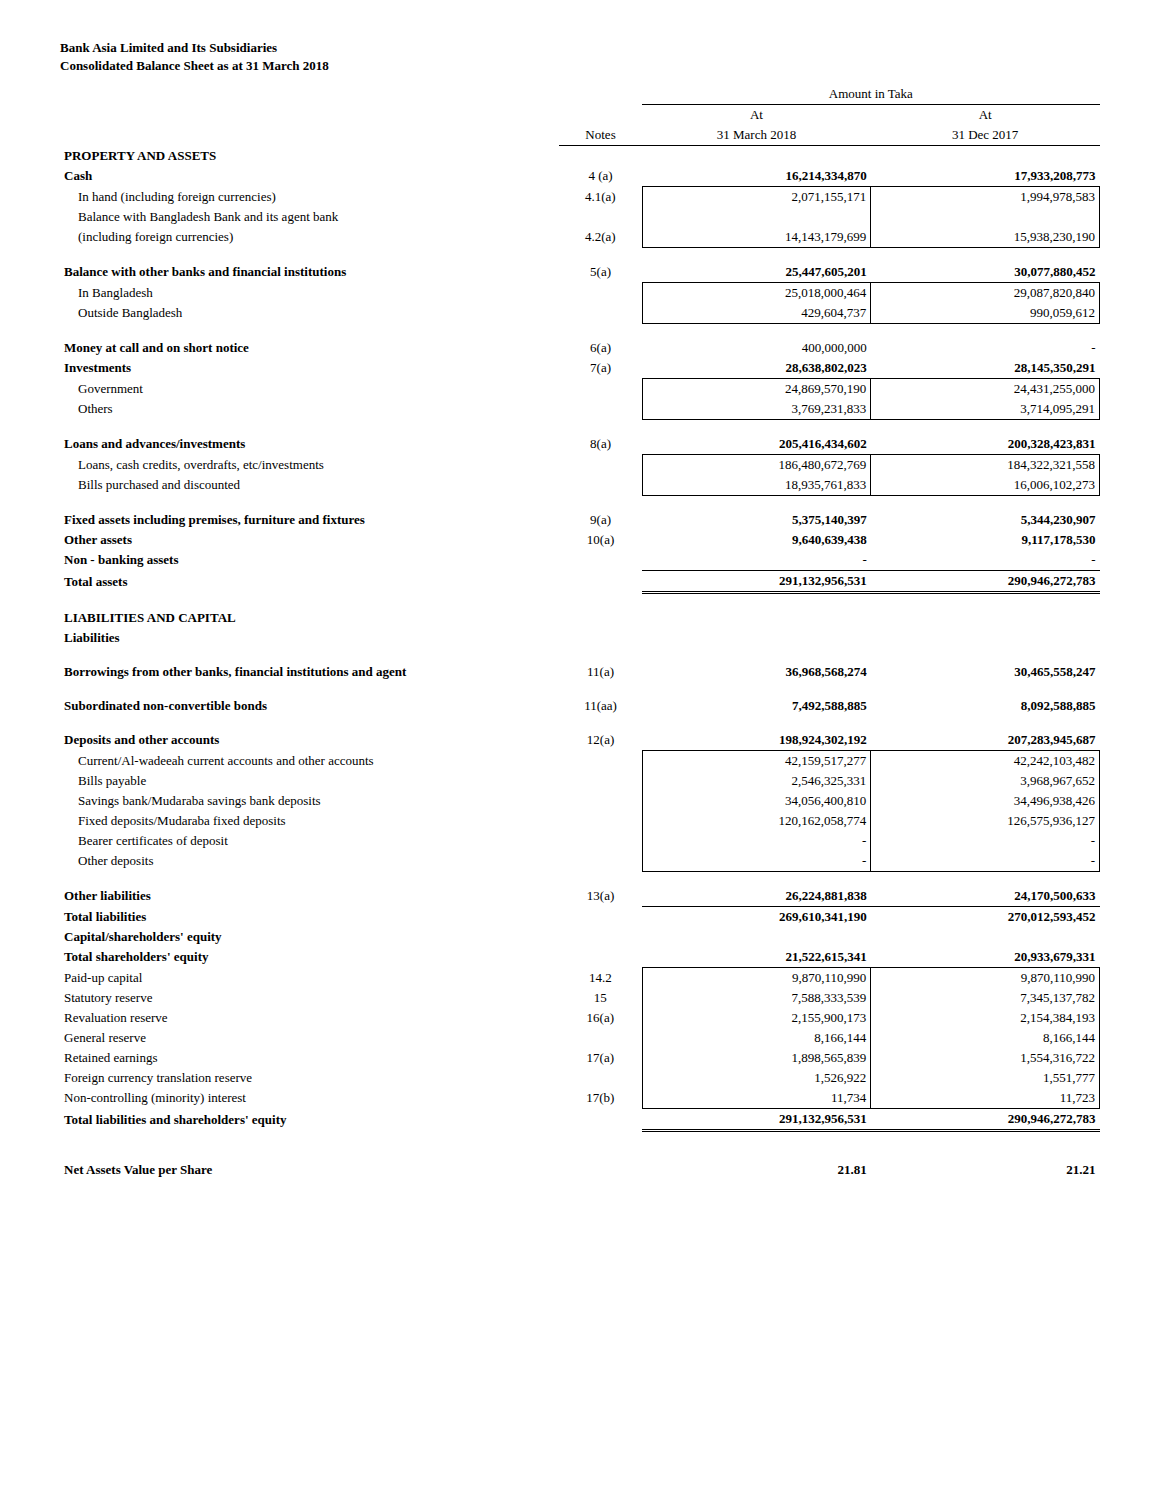Bank Asia Limited and Its Subsidiaries
Consolidated Balance Sheet as at 31 March 2018
| | | Amount in Taka |
| | | At | At |
| | Notes | 31 March 2018 | 31 Dec 2017 |
| PROPERTY AND ASSETS | | | |
| Cash | 4 (a) | 16,214,334,870 | 17,933,208,773 |
| In hand (including foreign currencies) | 4.1(a) | 2,071,155,171 | 1,994,978,583 |
| Balance with Bangladesh Bank and its agent bank | | | |
| (including foreign currencies) | 4.2(a) | 14,143,179,699 | 15,938,230,190 |
| Balance with other banks and financial institutions | 5(a) | 25,447,605,201 | 30,077,880,452 |
| In Bangladesh | | 25,018,000,464 | 29,087,820,840 |
| Outside Bangladesh | | 429,604,737 | 990,059,612 |
| Money at call and on short notice | 6(a) | 400,000,000 | - |
| Investments | 7(a) | 28,638,802,023 | 28,145,350,291 |
| Government | | 24,869,570,190 | 24,431,255,000 |
| Others | | 3,769,231,833 | 3,714,095,291 |
| Loans and advances/investments | 8(a) | 205,416,434,602 | 200,328,423,831 |
| Loans, cash credits, overdrafts, etc/investments | | 186,480,672,769 | 184,322,321,558 |
| Bills purchased and discounted | | 18,935,761,833 | 16,006,102,273 |
| Fixed assets including premises, furniture and fixtures | 9(a) | 5,375,140,397 | 5,344,230,907 |
| Other assets | 10(a) | 9,640,639,438 | 9,117,178,530 |
| Non - banking assets | | - | - |
| Total assets | | 291,132,956,531 | 290,946,272,783 |
| LIABILITIES AND CAPITAL | | | |
| Liabilities | | | |
| Borrowings from other banks, financial institutions and agent | 11(a) | 36,968,568,274 | 30,465,558,247 |
| Subordinated non-convertible bonds | 11(aa) | 7,492,588,885 | 8,092,588,885 |
| Deposits and other accounts | 12(a) | 198,924,302,192 | 207,283,945,687 |
| Current/Al-wadeeah current accounts and other accounts | | 42,159,517,277 | 42,242,103,482 |
| Bills payable | | 2,546,325,331 | 3,968,967,652 |
| Savings bank/Mudaraba savings bank deposits | | 34,056,400,810 | 34,496,938,426 |
| Fixed deposits/Mudaraba fixed deposits | | 120,162,058,774 | 126,575,936,127 |
| Bearer certificates of deposit | | - | - |
| Other deposits | | - | - |
| Other liabilities | 13(a) | 26,224,881,838 | 24,170,500,633 |
| Total liabilities | | 269,610,341,190 | 270,012,593,452 |
| Capital/shareholders' equity | | | |
| Total shareholders' equity | | 21,522,615,341 | 20,933,679,331 |
| Paid-up capital | 14.2 | 9,870,110,990 | 9,870,110,990 |
| Statutory reserve | 15 | 7,588,333,539 | 7,345,137,782 |
| Revaluation reserve | 16(a) | 2,155,900,173 | 2,154,384,193 |
| General reserve | | 8,166,144 | 8,166,144 |
| Retained earnings | 17(a) | 1,898,565,839 | 1,554,316,722 |
| Foreign currency translation reserve | | 1,526,922 | 1,551,777 |
| Non-controlling (minority) interest | 17(b) | 11,734 | 11,723 |
| Total liabilities and shareholders' equity | | 291,132,956,531 | 290,946,272,783 |
| Net Assets Value per Share | | 21.81 | 21.21 |